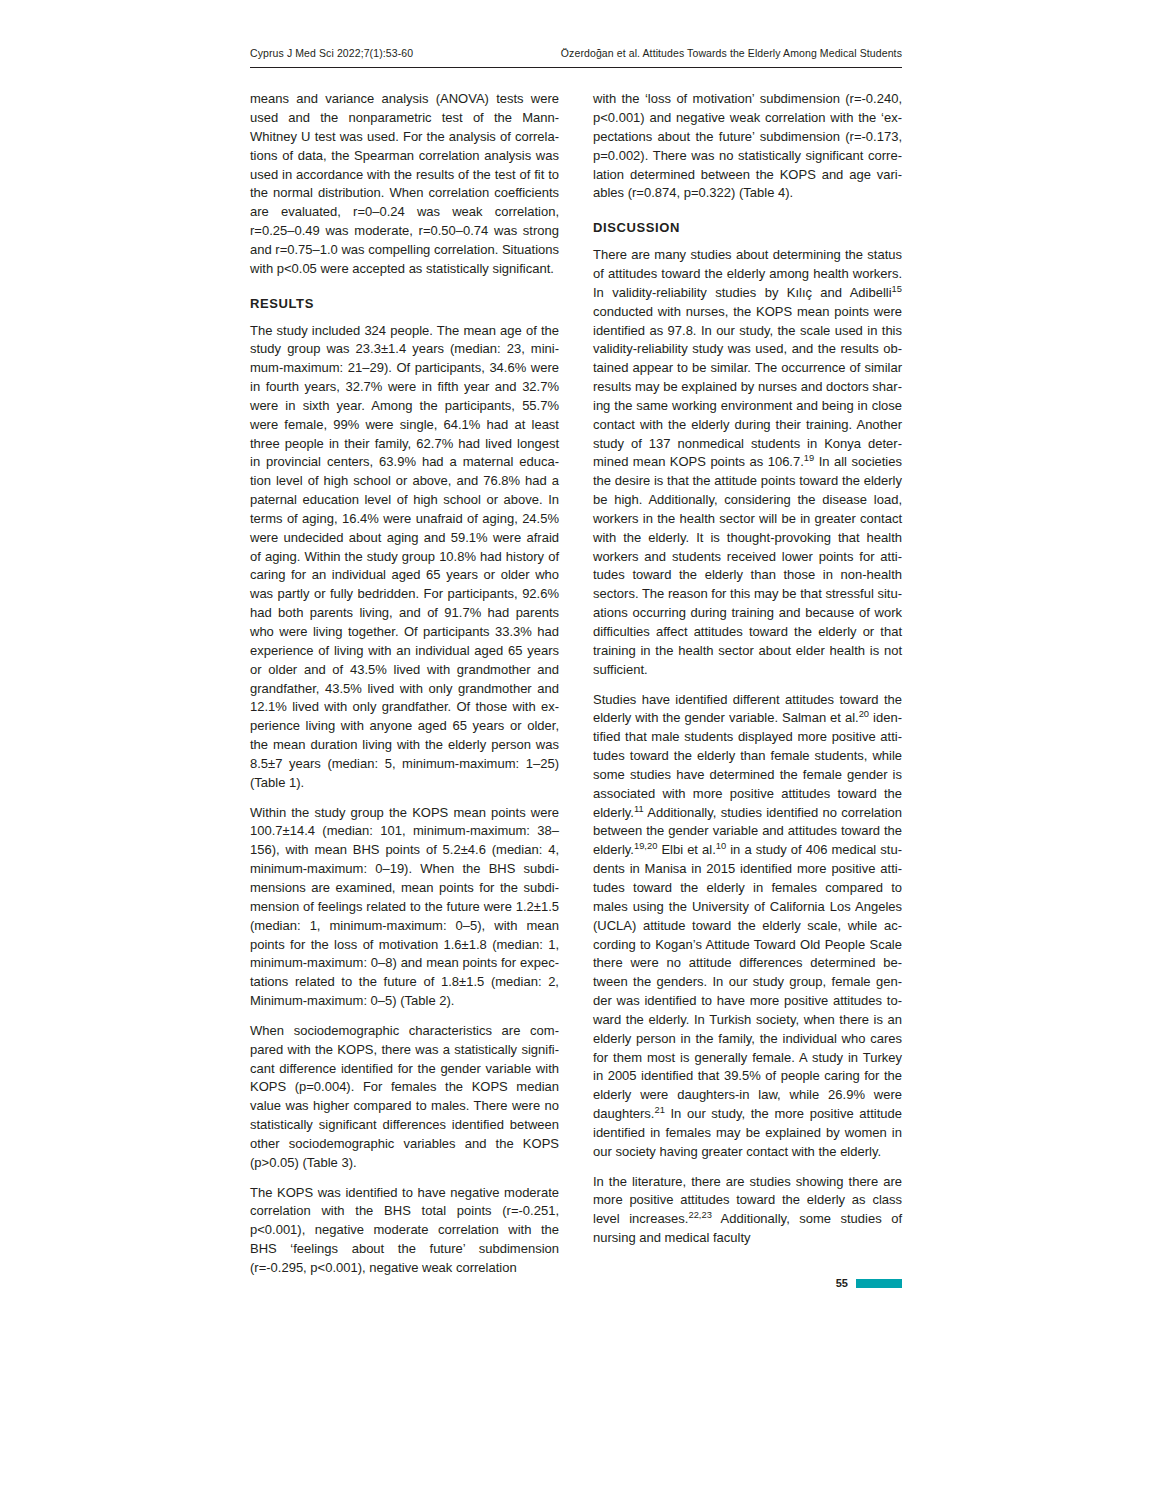Cyprus J Med Sci 2022;7(1):53-60
Özerdoğan et al. Attitudes Towards the Elderly Among Medical Students
means and variance analysis (ANOVA) tests were used and the nonparametric test of the Mann-Whitney U test was used. For the analysis of correlations of data, the Spearman correlation analysis was used in accordance with the results of the test of fit to the normal distribution. When correlation coefficients are evaluated, r=0–0.24 was weak correlation, r=0.25–0.49 was moderate, r=0.50–0.74 was strong and r=0.75–1.0 was compelling correlation. Situations with p<0.05 were accepted as statistically significant.
RESULTS
The study included 324 people. The mean age of the study group was 23.3±1.4 years (median: 23, minimum-maximum: 21–29). Of participants, 34.6% were in fourth years, 32.7% were in fifth year and 32.7% were in sixth year. Among the participants, 55.7% were female, 99% were single, 64.1% had at least three people in their family, 62.7% had lived longest in provincial centers, 63.9% had a maternal education level of high school or above, and 76.8% had a paternal education level of high school or above. In terms of aging, 16.4% were unafraid of aging, 24.5% were undecided about aging and 59.1% were afraid of aging. Within the study group 10.8% had history of caring for an individual aged 65 years or older who was partly or fully bedridden. For participants, 92.6% had both parents living, and of 91.7% had parents who were living together. Of participants 33.3% had experience of living with an individual aged 65 years or older and of 43.5% lived with grandmother and grandfather, 43.5% lived with only grandmother and 12.1% lived with only grandfather. Of those with experience living with anyone aged 65 years or older, the mean duration living with the elderly person was 8.5±7 years (median: 5, minimum-maximum: 1–25) (Table 1).
Within the study group the KOPS mean points were 100.7±14.4 (median: 101, minimum-maximum: 38–156), with mean BHS points of 5.2±4.6 (median: 4, minimum-maximum: 0–19). When the BHS subdimensions are examined, mean points for the subdimension of feelings related to the future were 1.2±1.5 (median: 1, minimum-maximum: 0–5), with mean points for the loss of motivation 1.6±1.8 (median: 1, minimum-maximum: 0–8) and mean points for expectations related to the future of 1.8±1.5 (median: 2, Minimum-maximum: 0–5) (Table 2).
When sociodemographic characteristics are compared with the KOPS, there was a statistically significant difference identified for the gender variable with KOPS (p=0.004). For females the KOPS median value was higher compared to males. There were no statistically significant differences identified between other sociodemographic variables and the KOPS (p>0.05) (Table 3).
The KOPS was identified to have negative moderate correlation with the BHS total points (r=-0.251, p<0.001), negative moderate correlation with the BHS ‘feelings about the future’ subdimension (r=-0.295, p<0.001), negative weak correlation
with the ‘loss of motivation’ subdimension (r=-0.240, p<0.001) and negative weak correlation with the ‘expectations about the future’ subdimension (r=-0.173, p=0.002). There was no statistically significant correlation determined between the KOPS and age variables (r=0.874, p=0.322) (Table 4).
DISCUSSION
There are many studies about determining the status of attitudes toward the elderly among health workers. In validity-reliability studies by Kılıç and Adibelli15 conducted with nurses, the KOPS mean points were identified as 97.8. In our study, the scale used in this validity-reliability study was used, and the results obtained appear to be similar. The occurrence of similar results may be explained by nurses and doctors sharing the same working environment and being in close contact with the elderly during their training. Another study of 137 nonmedical students in Konya determined mean KOPS points as 106.7.19 In all societies the desire is that the attitude points toward the elderly be high. Additionally, considering the disease load, workers in the health sector will be in greater contact with the elderly. It is thought-provoking that health workers and students received lower points for attitudes toward the elderly than those in non-health sectors. The reason for this may be that stressful situations occurring during training and because of work difficulties affect attitudes toward the elderly or that training in the health sector about elder health is not sufficient.
Studies have identified different attitudes toward the elderly with the gender variable. Salman et al.20 identified that male students displayed more positive attitudes toward the elderly than female students, while some studies have determined the female gender is associated with more positive attitudes toward the elderly.11 Additionally, studies identified no correlation between the gender variable and attitudes toward the elderly.19,20 Elbi et al.10 in a study of 406 medical students in Manisa in 2015 identified more positive attitudes toward the elderly in females compared to males using the University of California Los Angeles (UCLA) attitude toward the elderly scale, while according to Kogan’s Attitude Toward Old People Scale there were no attitude differences determined between the genders. In our study group, female gender was identified to have more positive attitudes toward the elderly. In Turkish society, when there is an elderly person in the family, the individual who cares for them most is generally female. A study in Turkey in 2005 identified that 39.5% of people caring for the elderly were daughters-in law, while 26.9% were daughters.21 In our study, the more positive attitude identified in females may be explained by women in our society having greater contact with the elderly.
In the literature, there are studies showing there are more positive attitudes toward the elderly as class level increases.22,23 Additionally, some studies of nursing and medical faculty
55